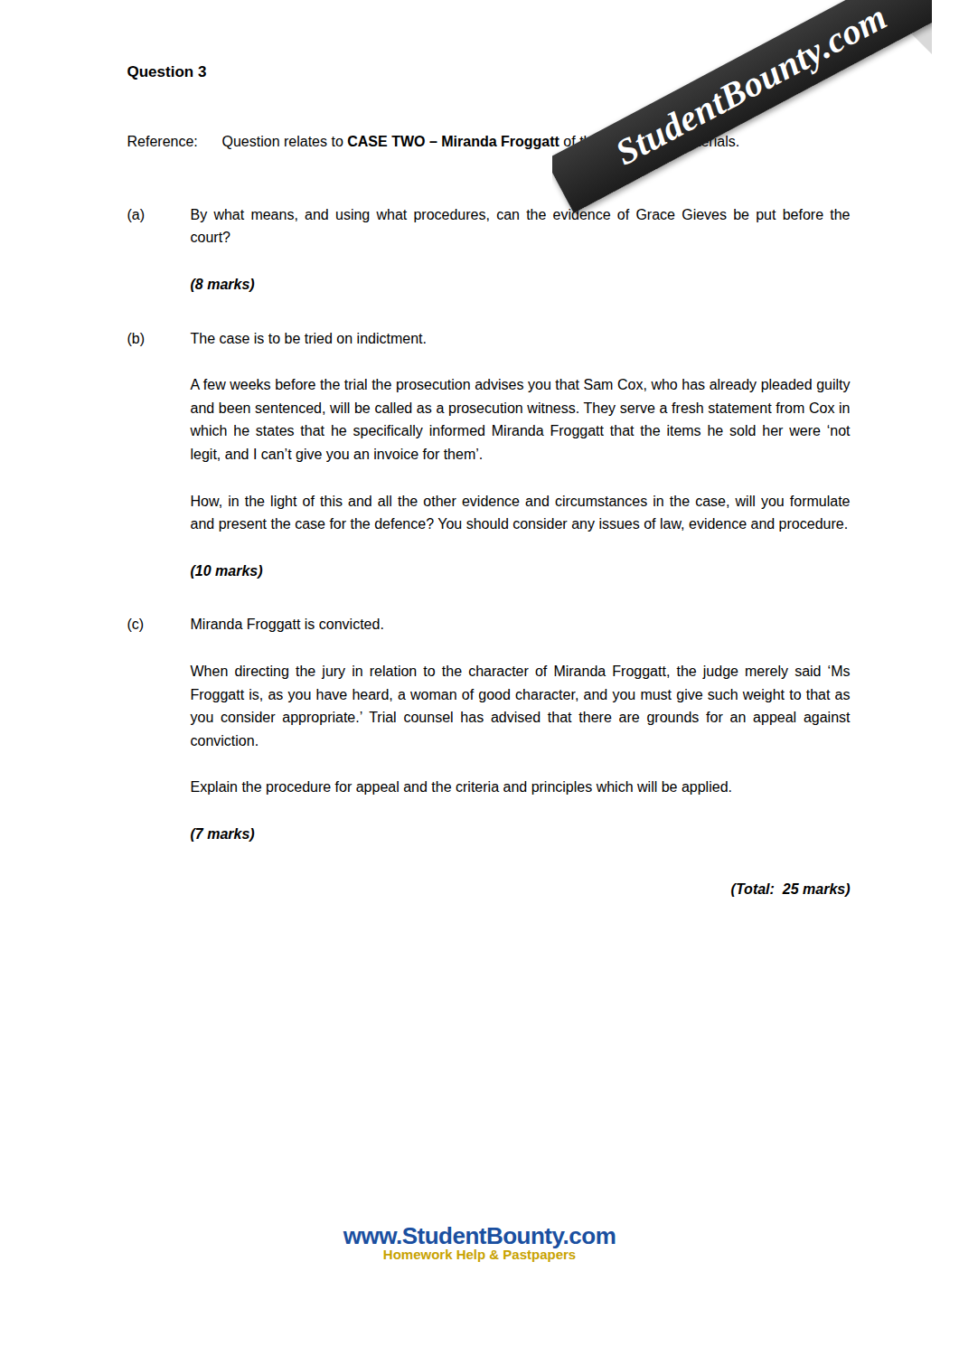StudentBounty.com
Question 3
Reference:
Question relates to CASE TWO – Miranda Froggatt of the case study materials.
(a)
By what means, and using what procedures, can the evidence of Grace Gieves be put before the court?
(8 marks)
(b)
The case is to be tried on indictment.
A few weeks before the trial the prosecution advises you that Sam Cox, who has already pleaded guilty and been sentenced, will be called as a prosecution witness. They serve a fresh statement from Cox in which he states that he specifically informed Miranda Froggatt that the items he sold her were ‘not legit, and I can’t give you an invoice for them’.
How, in the light of this and all the other evidence and circumstances in the case, will you formulate and present the case for the defence? You should consider any issues of law, evidence and procedure.
(10 marks)
(c)
Miranda Froggatt is convicted.
When directing the jury in relation to the character of Miranda Froggatt, the judge merely said ‘Ms Froggatt is, as you have heard, a woman of good character, and you must give such weight to that as you consider appropriate.’ Trial counsel has advised that there are grounds for an appeal against conviction.
Explain the procedure for appeal and the criteria and principles which will be applied.
(7 marks)
(Total: 25 marks)
www. StudentBounty.com
Homework Help & Pastpapers